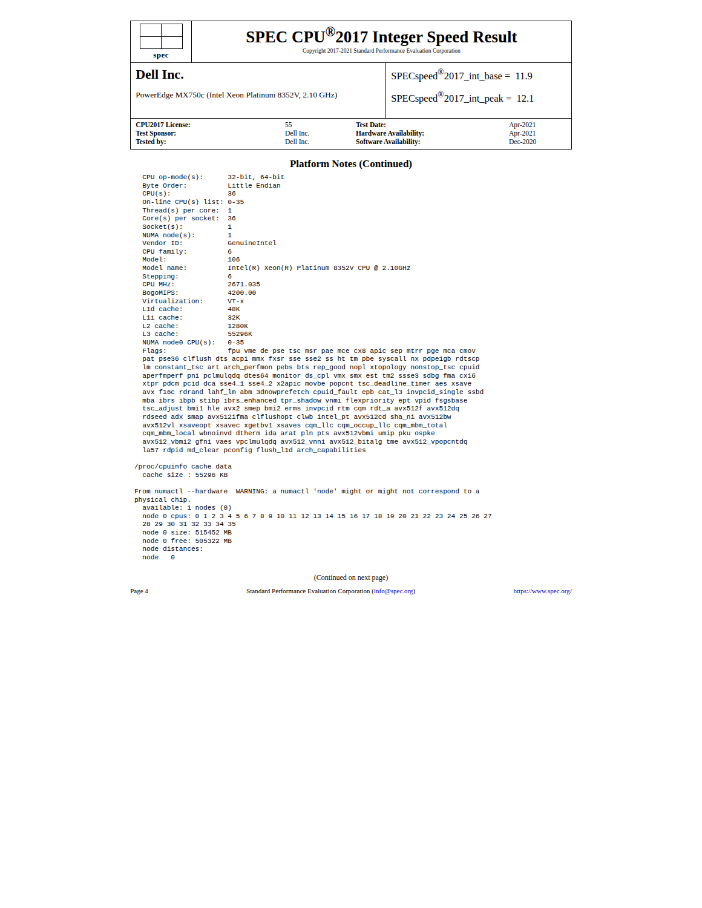spec
SPEC CPU®2017 Integer Speed Result
Copyright 2017-2021 Standard Performance Evaluation Corporation
Dell Inc.
PowerEdge MX750c (Intel Xeon Platinum 8352V, 2.10 GHz)
SPECspeed®2017_int_base = 11.9
SPECspeed®2017_int_peak = 12.1
| CPU2017 License: | 55 |
| Test Sponsor: | Dell Inc. |
| Tested by: | Dell Inc. |
| Test Date: | Apr-2021 |
| Hardware Availability: | Apr-2021 |
| Software Availability: | Dec-2020 |
Platform Notes (Continued)
   CPU op-mode(s):      32-bit, 64-bit
   Byte Order:          Little Endian
   CPU(s):              36
   On-line CPU(s) list: 0-35
   Thread(s) per core:  1
   Core(s) per socket:  36
   Socket(s):           1
   NUMA node(s):        1
   Vendor ID:           GenuineIntel
   CPU family:          6
   Model:               106
   Model name:          Intel(R) Xeon(R) Platinum 8352V CPU @ 2.10GHz
   Stepping:            6
   CPU MHz:             2671.035
   BogoMIPS:            4200.00
   Virtualization:      VT-x
   L1d cache:           48K
   L1i cache:           32K
   L2 cache:            1280K
   L3 cache:            55296K
   NUMA node0 CPU(s):   0-35
   Flags:               fpu vme de pse tsc msr pae mce cx8 apic sep mtrr pge mca cmov
   pat pse36 clflush dts acpi mmx fxsr sse sse2 ss ht tm pbe syscall nx pdpe1gb rdtscp
   lm constant_tsc art arch_perfmon pebs bts rep_good nopl xtopology nonstop_tsc cpuid
   aperfmperf pni pclmulqdq dtes64 monitor ds_cpl vmx smx est tm2 ssse3 sdbg fma cx16
   xtpr pdcm pcid dca sse4_1 sse4_2 x2apic movbe popcnt tsc_deadline_timer aes xsave
   avx f16c rdrand lahf_lm abm 3dnowprefetch cpuid_fault epb cat_l3 invpcid_single ssbd
   mba ibrs ibpb stibp ibrs_enhanced tpr_shadow vnmi flexpriority ept vpid fsgsbase
   tsc_adjust bmi1 hle avx2 smep bmi2 erms invpcid rtm cqm rdt_a avx512f avx512dq
   rdseed adx smap avx512ifma clflushopt clwb intel_pt avx512cd sha_ni avx512bw
   avx512vl xsaveopt xsavec xgetbv1 xsaves cqm_llc cqm_occup_llc cqm_mbm_total
   cqm_mbm_local wbnoinvd dtherm ida arat pln pts avx512vbmi umip pku ospke
   avx512_vbmi2 gfni vaes vpclmulqdq avx512_vnni avx512_bitalg tme avx512_vpopcntdq
   la57 rdpid md_clear pconfig flush_l1d arch_capabilities

 /proc/cpuinfo cache data
   cache size : 55296 KB

 From numactl --hardware  WARNING: a numactl 'node' might or might not correspond to a
 physical chip.
   available: 1 nodes (0)
   node 0 cpus: 0 1 2 3 4 5 6 7 8 9 10 11 12 13 14 15 16 17 18 19 20 21 22 23 24 25 26 27
   28 29 30 31 32 33 34 35
   node 0 size: 515452 MB
   node 0 free: 505322 MB
   node distances:
   node   0
(Continued on next page)
Page 4
Standard Performance Evaluation Corporation (info@spec.org)
https://www.spec.org/